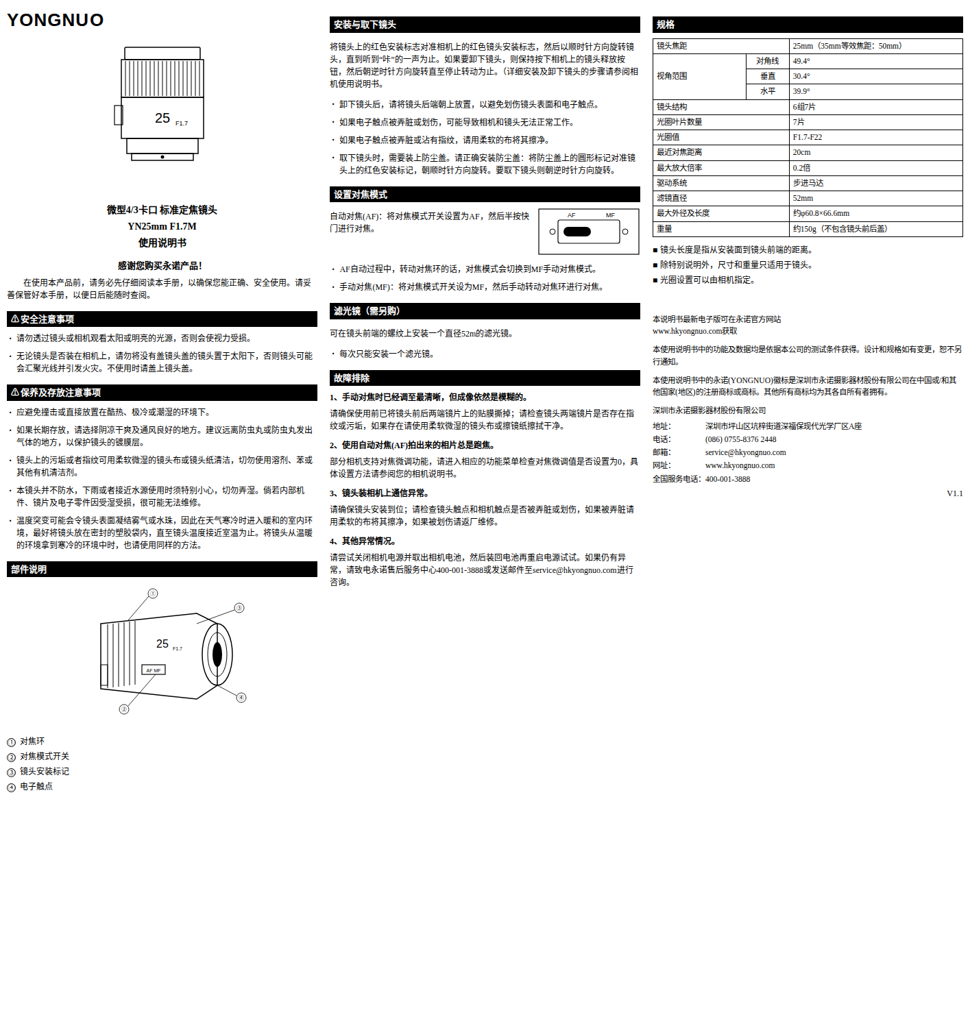YONGNUO
25 F1.7
微型4/3卡口 标准定焦镜头
YN25mm F1.7M
使用说明书
感谢您购买永诺产品！
在使用本产品前，请务必先仔细阅读本手册，以确保您能正确、安全使用。请妥善保管好本手册，以便日后能随时查阅。
⚠安全注意事项
请勿透过镜头或相机观看太阳或明亮的光源，否则会使视力受损。
无论镜头是否装在相机上，请勿将没有盖镜头盖的镜头置于太阳下，否则镜头可能会汇聚光线并引发火灾。不使用时请盖上镜头盖。
⚠保养及存放注意事项
应避免撞击或直接放置在酷热、极冷或潮湿的环境下。
如果长期存放，请选择阴凉干爽及通风良好的地方。建议远离防虫丸或防虫丸发出气体的地方，以保护镜头的镀膜层。
镜头上的污垢或者指纹可用柔软微湿的镜头布或镜头纸清洁，切勿使用溶剂、苯或其他有机清洁剂。
本镜头并不防水，下雨或者接近水源使用时须特别小心，切勿弄湿。倘若内部机件、镜片及电子零件因受湿受损，很可能无法维修。
温度突变可能会令镜头表面凝结雾气或水珠，因此在天气寒冷时进入暖和的室内环境，最好将镜头放在密封的塑胶袋内，直至镜头温度接近室温为止。将镜头从温暖的环境拿到寒冷的环境中时，也请使用同样的方法。
部件说明
25 F1.7 AF MF ① ③ ② ④
①对焦环
②对焦模式开关
③镜头安装标记
④电子触点
安装与取下镜头
将镜头上的红色安装标志对准相机上的红色镜头安装标志，然后以顺时针方向旋转镜头，直到听到“咔”的一声为止。如果要卸下镜头，则保持按下相机上的镜头释放按钮，然后朝逆时针方向旋转直至停止转动为止。（详细安装及卸下镜头的步骤请参阅相机使用说明书。
卸下镜头后，请将镜头后端朝上放置，以避免划伤镜头表面和电子触点。
如果电子触点被弄脏或划伤，可能导致相机和镜头无法正常工作。
如果电子触点被弄脏或沾有指纹，请用柔软的布将其擦净。
取下镜头时，需要装上防尘盖。请正确安装防尘盖：将防尘盖上的圆形标记对准镜头上的红色安装标记，朝顺时针方向旋转。要取下镜头则朝逆时针方向旋转。
设置对焦模式
AF MF
自动对焦(AF)：将对焦模式开关设置为AF，然后半按快门进行对焦。
AF自动过程中，转动对焦环的话，对焦模式会切换到MF手动对焦模式。
手动对焦(MF)：将对焦模式开关设为MF，然后手动转动对焦环进行对焦。
滤光镜（需另购）
可在镜头前端的螺纹上安装一个直径52m的滤光镜。
每次只能安装一个滤光镜。
故障排除
手动对焦时已经调至最清晰，但成像依然是模糊的。
请确保使用前已将镜头前后两端镜片上的贴膜撕掉；请检查镜头两端镜片是否存在指纹或污垢，如果存在请使用柔软微湿的镜头布或擦镜纸擦拭干净。
使用自动对焦(AF)拍出来的相片总是跑焦。
部分相机支持对焦微调功能，请进入相应的功能菜单检查对焦微调值是否设置为0，具体设置方法请参阅您的相机说明书。
镜头装相机上通信异常。
请确保镜头安装到位；请检查镜头触点和相机触点是否被弄脏或划伤，如果被弄脏请用柔软的布将其擦净，如果被划伤请返厂维修。
其他异常情况。
请尝试关闭相机电源并取出相机电池，然后装回电池再重启电源试试。如果仍有异常，请致电永诺售后服务中心400-001-3888或发送邮件至service@hkyongnuo.com进行咨询。
规格
| 镜头焦距 | 25mm（35mm等效焦距：50mm） |
| 视角范围 | 对角线 | 49.4° |
| 垂直 | 30.4° |
| 水平 | 39.9° |
| 镜头结构 | 6组7片 |
| 光圈叶片数量 | 7片 |
| 光圈值 | F1.7-F22 |
| 最近对焦距离 | 20cm |
| 最大放大倍率 | 0.2倍 |
| 驱动系统 | 步进马达 |
| 滤镜直径 | 52mm |
| 最大外径及长度 | 约φ60.8×66.6mm |
| 重量 | 约150g（不包含镜头前后盖） |
镜头长度是指从安装面到镜头前端的距离。
除特别说明外，尺寸和重量只适用于镜头。
光圈设置可以由相机指定。
本说明书最新电子版可在永诺官方网站
www.hkyongnuo.com获取
本使用说明书中的功能及数据均是依据本公司的测试条件获得。设计和规格如有变更，恕不另行通知。
本使用说明书中的永诺(YONGNUO)徽标是深圳市永诺摄影器材股份有限公司在中国或/和其他国家(地区)的注册商标或商标。其他所有商标均为其各自所有者拥有。
深圳市永诺摄影器材股份有限公司
| 地址： | 深圳市坪山区坑梓街道深福保现代光学厂区A座 |
| 电话： | (086) 0755-8376 2448 |
| 邮箱： | service@hkyongnuo.com |
| 网址： | www.hkyongnuo.com |
| 全国服务电话： | 400-001-3888 |
V1.1